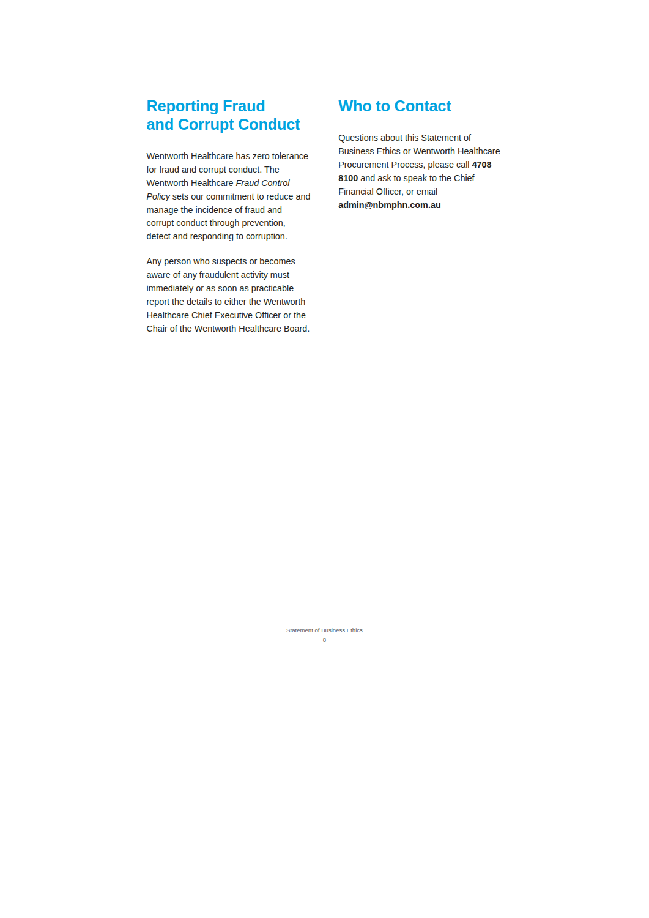Reporting Fraud
and Corrupt Conduct
Wentworth Healthcare has zero tolerance for fraud and corrupt conduct. The Wentworth Healthcare Fraud Control Policy sets our commitment to reduce and manage the incidence of fraud and corrupt conduct through prevention, detect and responding to corruption.
Any person who suspects or becomes aware of any fraudulent activity must immediately or as soon as practicable report the details to either the Wentworth Healthcare Chief Executive Officer or the Chair of the Wentworth Healthcare Board.
Who to Contact
Questions about this Statement of Business Ethics or Wentworth Healthcare Procurement Process, please call 4708 8100 and ask to speak to the Chief Financial Officer, or email admin@nbmphn.com.au
Statement of Business Ethics
8